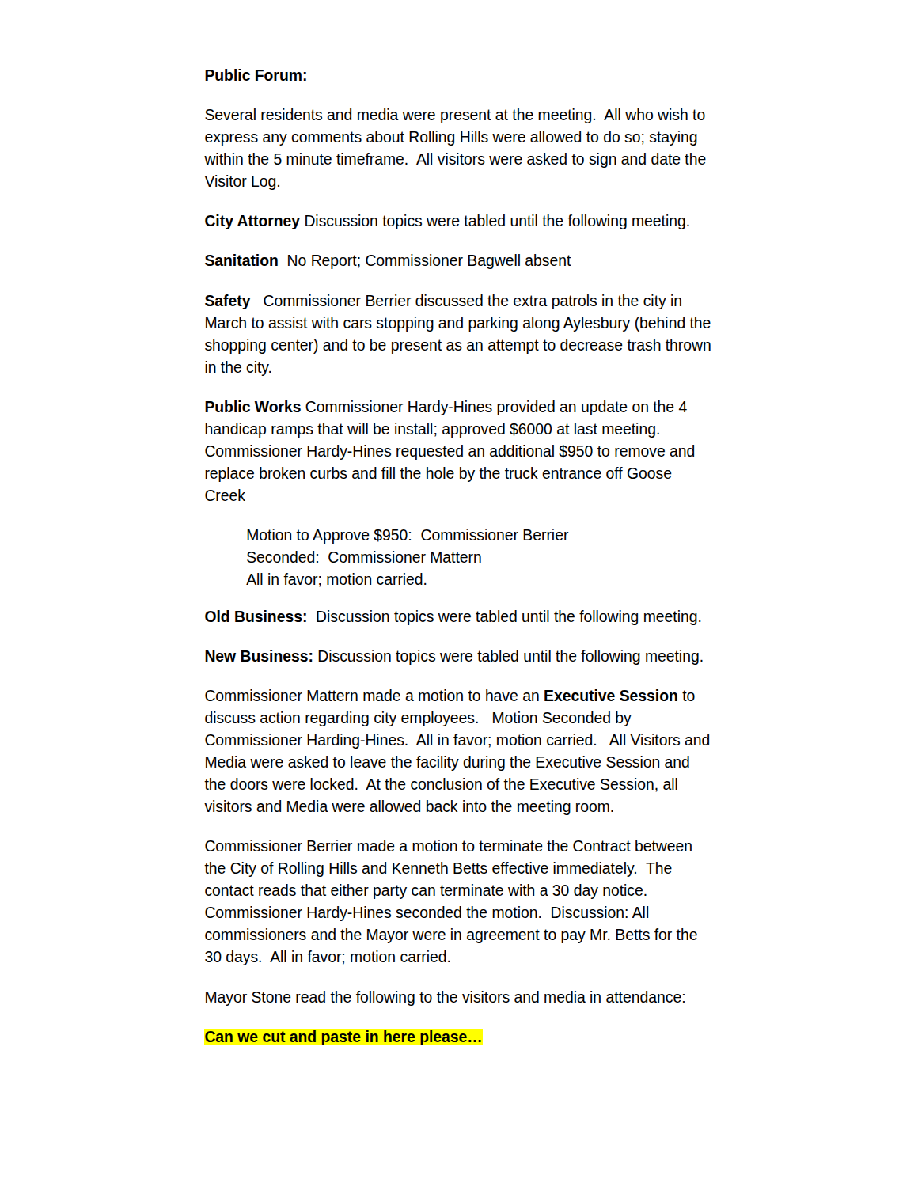Public Forum:
Several residents and media were present at the meeting. All who wish to express any comments about Rolling Hills were allowed to do so; staying within the 5 minute timeframe. All visitors were asked to sign and date the Visitor Log.
City Attorney Discussion topics were tabled until the following meeting.
Sanitation No Report; Commissioner Bagwell absent
Safety Commissioner Berrier discussed the extra patrols in the city in March to assist with cars stopping and parking along Aylesbury (behind the shopping center) and to be present as an attempt to decrease trash thrown in the city.
Public Works Commissioner Hardy-Hines provided an update on the 4 handicap ramps that will be install; approved $6000 at last meeting. Commissioner Hardy-Hines requested an additional $950 to remove and replace broken curbs and fill the hole by the truck entrance off Goose Creek
Motion to Approve $950: Commissioner Berrier
Seconded: Commissioner Mattern
All in favor; motion carried.
Old Business: Discussion topics were tabled until the following meeting.
New Business: Discussion topics were tabled until the following meeting.
Commissioner Mattern made a motion to have an Executive Session to discuss action regarding city employees. Motion Seconded by Commissioner Harding-Hines. All in favor; motion carried. All Visitors and Media were asked to leave the facility during the Executive Session and the doors were locked. At the conclusion of the Executive Session, all visitors and Media were allowed back into the meeting room.
Commissioner Berrier made a motion to terminate the Contract between the City of Rolling Hills and Kenneth Betts effective immediately. The contact reads that either party can terminate with a 30 day notice. Commissioner Hardy-Hines seconded the motion. Discussion: All commissioners and the Mayor were in agreement to pay Mr. Betts for the 30 days. All in favor; motion carried.
Mayor Stone read the following to the visitors and media in attendance:
Can we cut and paste in here please…